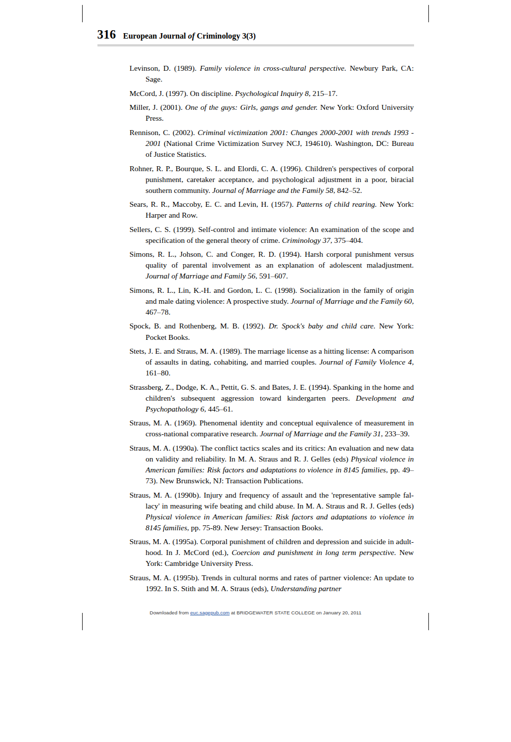316 European Journal of Criminology 3(3)
Levinson, D. (1989). Family violence in cross-cultural perspective. Newbury Park, CA: Sage.
McCord, J. (1997). On discipline. Psychological Inquiry 8, 215–17.
Miller, J. (2001). One of the guys: Girls, gangs and gender. New York: Oxford University Press.
Rennison, C. (2002). Criminal victimization 2001: Changes 2000-2001 with trends 1993 - 2001 (National Crime Victimization Survey NCJ, 194610). Washington, DC: Bureau of Justice Statistics.
Rohner, R. P., Bourque, S. L. and Elordi, C. A. (1996). Children's perspectives of corporal punishment, caretaker acceptance, and psychological adjustment in a poor, biracial southern community. Journal of Marriage and the Family 58, 842–52.
Sears, R. R., Maccoby, E. C. and Levin, H. (1957). Patterns of child rearing. New York: Harper and Row.
Sellers, C. S. (1999). Self-control and intimate violence: An examination of the scope and specification of the general theory of crime. Criminology 37, 375–404.
Simons, R. L., Johson, C. and Conger, R. D. (1994). Harsh corporal punishment versus quality of parental involvement as an explanation of adolescent maladjustment. Journal of Marriage and Family 56, 591–607.
Simons, R. L., Lin, K.-H. and Gordon, L. C. (1998). Socialization in the family of origin and male dating violence: A prospective study. Journal of Marriage and the Family 60, 467–78.
Spock, B. and Rothenberg, M. B. (1992). Dr. Spock's baby and child care. New York: Pocket Books.
Stets, J. E. and Straus, M. A. (1989). The marriage license as a hitting license: A comparison of assaults in dating, cohabiting, and married couples. Journal of Family Violence 4, 161–80.
Strassberg, Z., Dodge, K. A., Pettit, G. S. and Bates, J. E. (1994). Spanking in the home and children's subsequent aggression toward kindergarten peers. Development and Psychopathology 6, 445–61.
Straus, M. A. (1969). Phenomenal identity and conceptual equivalence of measurement in cross-national comparative research. Journal of Marriage and the Family 31, 233–39.
Straus, M. A. (1990a). The conflict tactics scales and its critics: An evaluation and new data on validity and reliability. In M. A. Straus and R. J. Gelles (eds) Physical violence in American families: Risk factors and adaptations to violence in 8145 families, pp. 49–73). New Brunswick, NJ: Transaction Publications.
Straus, M. A. (1990b). Injury and frequency of assault and the 'representative sample fallacy' in measuring wife beating and child abuse. In M. A. Straus and R. J. Gelles (eds) Physical violence in American families: Risk factors and adaptations to violence in 8145 families, pp. 75-89. New Jersey: Transaction Books.
Straus, M. A. (1995a). Corporal punishment of children and depression and suicide in adulthood. In J. McCord (ed.), Coercion and punishment in long term perspective. New York: Cambridge University Press.
Straus, M. A. (1995b). Trends in cultural norms and rates of partner violence: An update to 1992. In S. Stith and M. A. Straus (eds), Understanding partner
Downloaded from euc.sagepub.com at BRIDGEWATER STATE COLLEGE on January 20, 2011